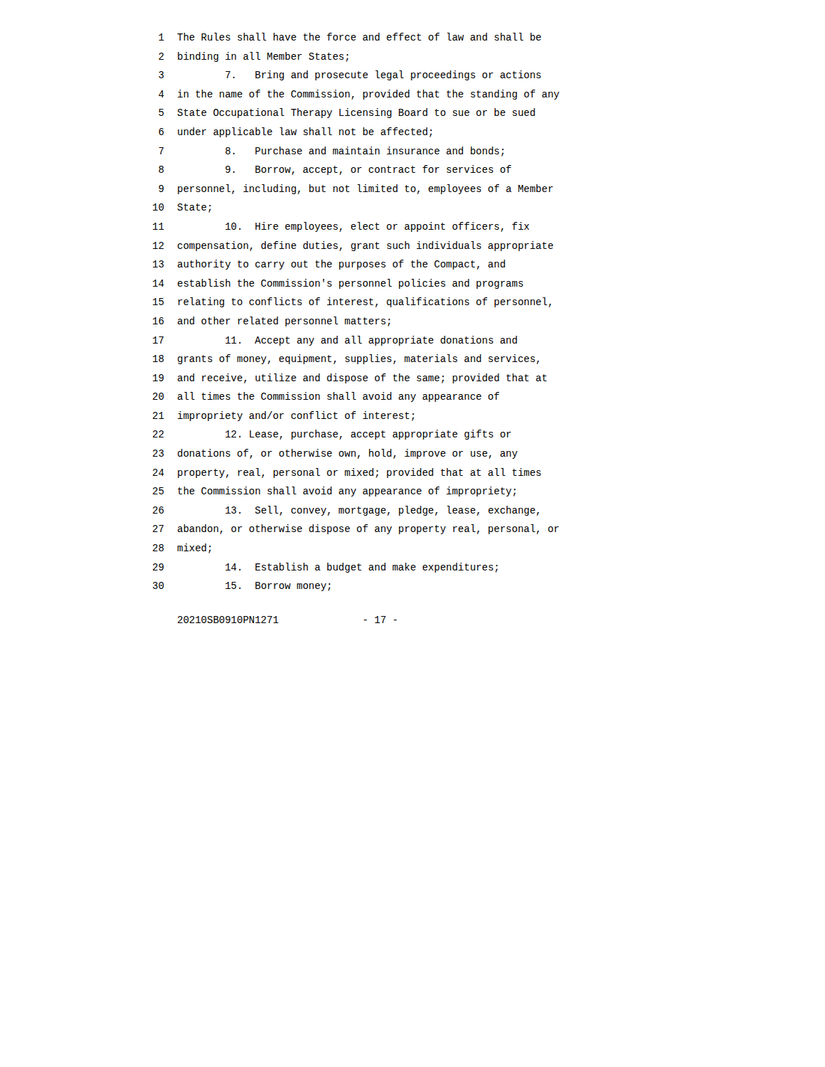The Rules shall have the force and effect of law and shall be
binding in all Member States;
7. Bring and prosecute legal proceedings or actions
in the name of the Commission, provided that the standing of any
State Occupational Therapy Licensing Board to sue or be sued
under applicable law shall not be affected;
8. Purchase and maintain insurance and bonds;
9. Borrow, accept, or contract for services of
personnel, including, but not limited to, employees of a Member
State;
10. Hire employees, elect or appoint officers, fix
compensation, define duties, grant such individuals appropriate
authority to carry out the purposes of the Compact, and
establish the Commission's personnel policies and programs
relating to conflicts of interest, qualifications of personnel,
and other related personnel matters;
11. Accept any and all appropriate donations and
grants of money, equipment, supplies, materials and services,
and receive, utilize and dispose of the same; provided that at
all times the Commission shall avoid any appearance of
impropriety and/or conflict of interest;
12. Lease, purchase, accept appropriate gifts or
donations of, or otherwise own, hold, improve or use, any
property, real, personal or mixed; provided that at all times
the Commission shall avoid any appearance of impropriety;
13. Sell, convey, mortgage, pledge, lease, exchange,
abandon, or otherwise dispose of any property real, personal, or
mixed;
14. Establish a budget and make expenditures;
15. Borrow money;
20210SB0910PN1271 - 17 -